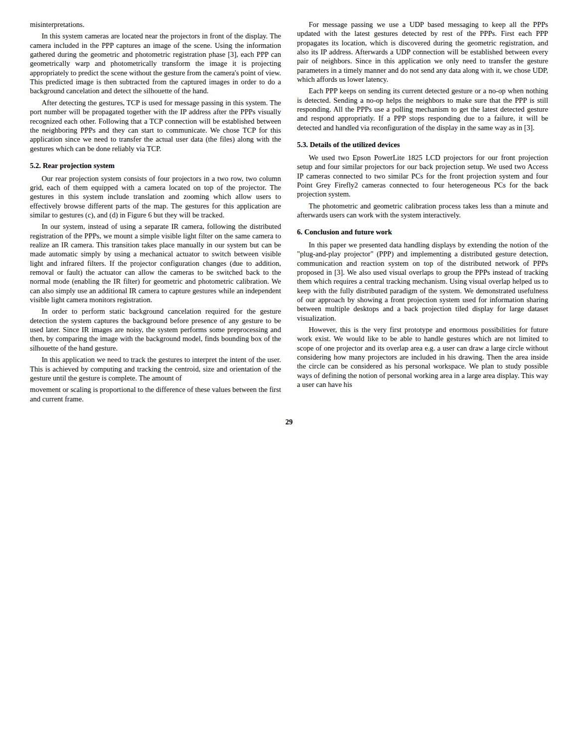misinterpretations.
In this system cameras are located near the projectors in front of the display. The camera included in the PPP captures an image of the scene. Using the information gathered during the geometric and photometric registration phase [3], each PPP can geometrically warp and photometrically transform the image it is projecting appropriately to predict the scene without the gesture from the camera's point of view. This predicted image is then subtracted from the captured images in order to do a background cancelation and detect the silhouette of the hand.
After detecting the gestures, TCP is used for message passing in this system. The port number will be propagated together with the IP address after the PPPs visually recognized each other. Following that a TCP connection will be established between the neighboring PPPs and they can start to communicate. We chose TCP for this application since we need to transfer the actual user data (the files) along with the gestures which can be done reliably via TCP.
5.2. Rear projection system
Our rear projection system consists of four projectors in a two row, two column grid, each of them equipped with a camera located on top of the projector. The gestures in this system include translation and zooming which allow users to effectively browse different parts of the map. The gestures for this application are similar to gestures (c), and (d) in Figure 6 but they will be tracked.
In our system, instead of using a separate IR camera, following the distributed registration of the PPPs, we mount a simple visible light filter on the same camera to realize an IR camera. This transition takes place manually in our system but can be made automatic simply by using a mechanical actuator to switch between visible light and infrared filters. If the projector configuration changes (due to addition, removal or fault) the actuator can allow the cameras to be switched back to the normal mode (enabling the IR filter) for geometric and photometric calibration. We can also simply use an additional IR camera to capture gestures while an independent visible light camera monitors registration.
In order to perform static background cancelation required for the gesture detection the system captures the background before presence of any gesture to be used later. Since IR images are noisy, the system performs some preprocessing and then, by comparing the image with the background model, finds bounding box of the silhouette of the hand gesture.
In this application we need to track the gestures to interpret the intent of the user. This is achieved by computing and tracking the centroid, size and orientation of the gesture until the gesture is complete. The amount of
movement or scaling is proportional to the difference of these values between the first and current frame.
For message passing we use a UDP based messaging to keep all the PPPs updated with the latest gestures detected by rest of the PPPs. First each PPP propagates its location, which is discovered during the geometric registration, and also its IP address. Afterwards a UDP connection will be established between every pair of neighbors. Since in this application we only need to transfer the gesture parameters in a timely manner and do not send any data along with it, we chose UDP, which affords us lower latency.
Each PPP keeps on sending its current detected gesture or a no-op when nothing is detected. Sending a no-op helps the neighbors to make sure that the PPP is still responding. All the PPPs use a polling mechanism to get the latest detected gesture and respond appropriatly. If a PPP stops responding due to a failure, it will be detected and handled via reconfiguration of the display in the same way as in [3].
5.3. Details of the utilized devices
We used two Epson PowerLite 1825 LCD projectors for our front projection setup and four similar projectors for our back projection setup. We used two Access IP cameras connected to two similar PCs for the front projection system and four Point Grey Firefly2 cameras connected to four heterogeneous PCs for the back projection system.
The photometric and geometric calibration process takes less than a minute and afterwards users can work with the system interactively.
6. Conclusion and future work
In this paper we presented data handling displays by extending the notion of the "plug-and-play projector" (PPP) and implementing a distributed gesture detection, communication and reaction system on top of the distributed network of PPPs proposed in [3]. We also used visual overlaps to group the PPPs instead of tracking them which requires a central tracking mechanism. Using visual overlap helped us to keep with the fully distributed paradigm of the system. We demonstrated usefulness of our approach by showing a front projection system used for information sharing between multiple desktops and a back projection tiled display for large dataset visualization.
However, this is the very first prototype and enormous possibilities for future work exist. We would like to be able to handle gestures which are not limited to scope of one projector and its overlap area e.g. a user can draw a large circle without considering how many projectors are included in his drawing. Then the area inside the circle can be considered as his personal workspace. We plan to study possible ways of defining the notion of personal working area in a large area display. This way a user can have his
29